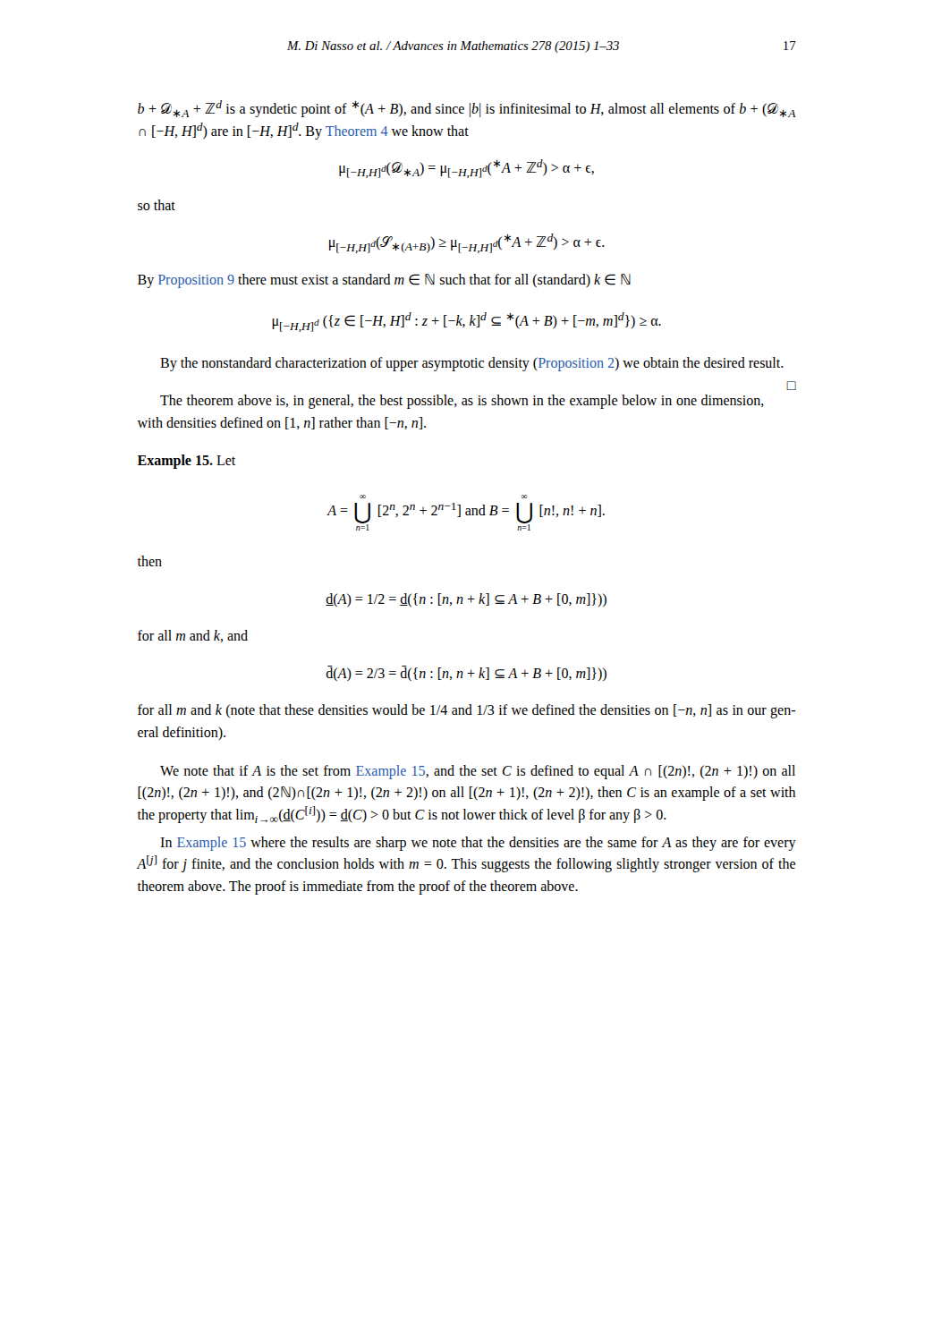M. Di Nasso et al. / Advances in Mathematics 278 (2015) 1–33
17
b + 𝒟∗A + ℤd is a syndetic point of ∗(A + B), and since |b| is infinitesimal to H, almost all elements of b + (𝒟∗A ∩ [−H, H]d) are in [−H, H]d. By Theorem 4 we know that
μ[−H,H]d(𝒟∗A) = μ[−H,H]d(∗A + ℤd) > α + ϵ,
so that
μ[−H,H]d(𝒮∗(A+B)) ≥ μ[−H,H]d(∗A + ℤd) > α + ϵ.
By Proposition 9 there must exist a standard m ∈ ℕ such that for all (standard) k ∈ ℕ
μ[−H,H]d ({z ∈ [−H, H]d : z + [−k, k]d ⊆ ∗(A + B) + [−m, m]d}) ≥ α.
By the nonstandard characterization of upper asymptotic density (Proposition 2) we obtain the desired result. □
The theorem above is, in general, the best possible, as is shown in the example below in one dimension, with densities defined on [1, n] rather than [−n, n].
Example 15. Let
A = ∞⋃n=1 [2n, 2n + 2n−1] and B = ∞⋃n=1 [n!, n! + n].
then
d̲(A) = 1/2 = d̲({n : [n, n + k] ⊆ A + B + [0, m]}))
for all m and k, and
d̄(A) = 2/3 = d̄({n : [n, n + k] ⊆ A + B + [0, m]}))
for all m and k (note that these densities would be 1/4 and 1/3 if we defined the densities on [−n, n] as in our general definition).
We note that if A is the set from Example 15, and the set C is defined to equal A ∩ [(2n)!, (2n + 1)!) on all [(2n)!, (2n + 1)!), and (2ℕ)∩[(2n + 1)!, (2n + 2)!) on all [(2n + 1)!, (2n + 2)!), then C is an example of a set with the property that limi→∞(d̲(C[i])) = d̲(C) > 0 but C is not lower thick of level β for any β > 0.
In Example 15 where the results are sharp we note that the densities are the same for A as they are for every A[j] for j finite, and the conclusion holds with m = 0. This suggests the following slightly stronger version of the theorem above. The proof is immediate from the proof of the theorem above.